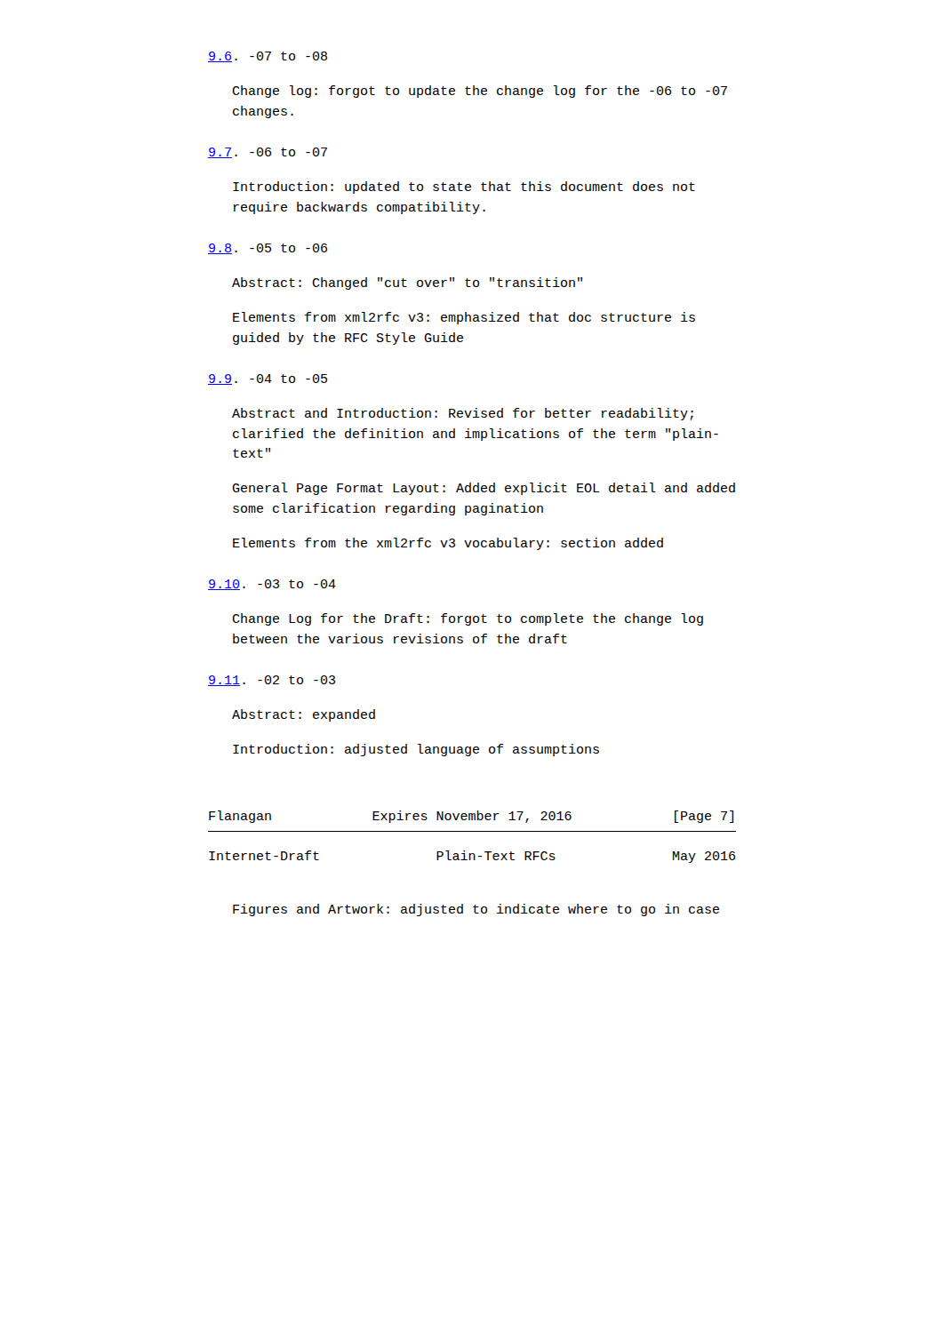9.6. -07 to -08
Change log: forgot to update the change log for the -06 to -07 changes.
9.7. -06 to -07
Introduction: updated to state that this document does not require backwards compatibility.
9.8. -05 to -06
Abstract: Changed "cut over" to "transition"
Elements from xml2rfc v3: emphasized that doc structure is guided by the RFC Style Guide
9.9. -04 to -05
Abstract and Introduction: Revised for better readability; clarified the definition and implications of the term "plain-text"
General Page Format Layout: Added explicit EOL detail and added some clarification regarding pagination
Elements from the xml2rfc v3 vocabulary: section added
9.10. -03 to -04
Change Log for the Draft: forgot to complete the change log between the various revisions of the draft
9.11. -02 to -03
Abstract: expanded
Introduction: adjusted language of assumptions
Flanagan Expires November 17, 2016 [Page 7]
Internet-Draft Plain-Text RFCs May 2016
Figures and Artwork: adjusted to indicate where to go in case